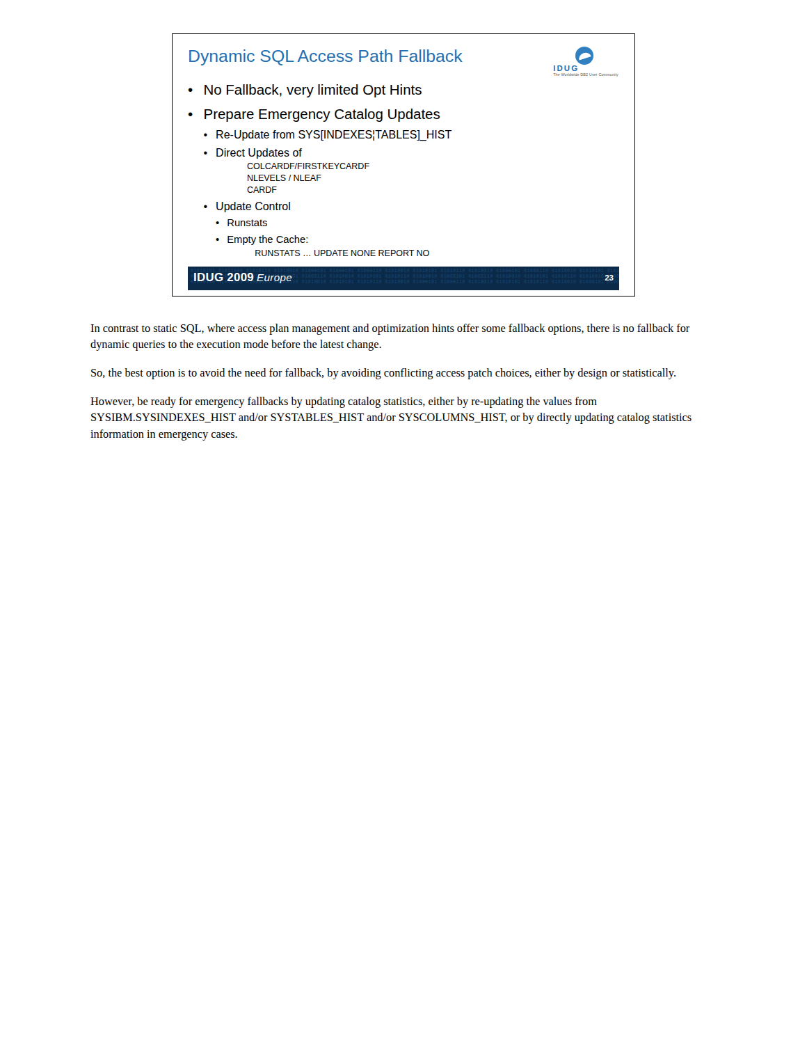Dynamic SQL Access Path Fallback
IDUG The Worldwide DB2 User Community
No Fallback, very limited Opt Hints
Prepare Emergency Catalog Updates
Re-Update from SYS[INDEXES¦TABLES]_HIST
Direct Updates of
COLCARDF/FIRSTKEYCARDF
NLEVELS / NLEAF
CARDF
Update Control
Runstats
Empty the Cache:
RUNSTATS … UPDATE NONE REPORT NO
01010101 01011000 01010110 01010010 01000101 01000101 01000110 01010010 01010101 01010110 01010010 01000101 01000110 01010010 01010101 01010110
01010101 01010110 01010010 01000101 01000110 01010010 01010101 01010110 01010010 01000101 01000110 01010010 01010101 01010110 01010010 01000101
01010110 01010010 01000101 01000110 01010010 01010101 01010110 01010010 01000101 01000110 01010010 01010101 01010110 01010010 01000101 01000110
IDUG 2009Europe 23
In contrast to static SQL, where access plan management and optimization hints offer some fallback options, there is no fallback for dynamic queries to the execution mode before the latest change.
So, the best option is to avoid the need for fallback, by avoiding conflicting access patch choices, either by design or statistically.
However, be ready for emergency fallbacks by updating catalog statistics, either by re-updating the values from SYSIBM.SYSINDEXES_HIST and/or SYSTABLES_HIST and/or SYSCOLUMNS_HIST, or by directly updating catalog statistics information in emergency cases.